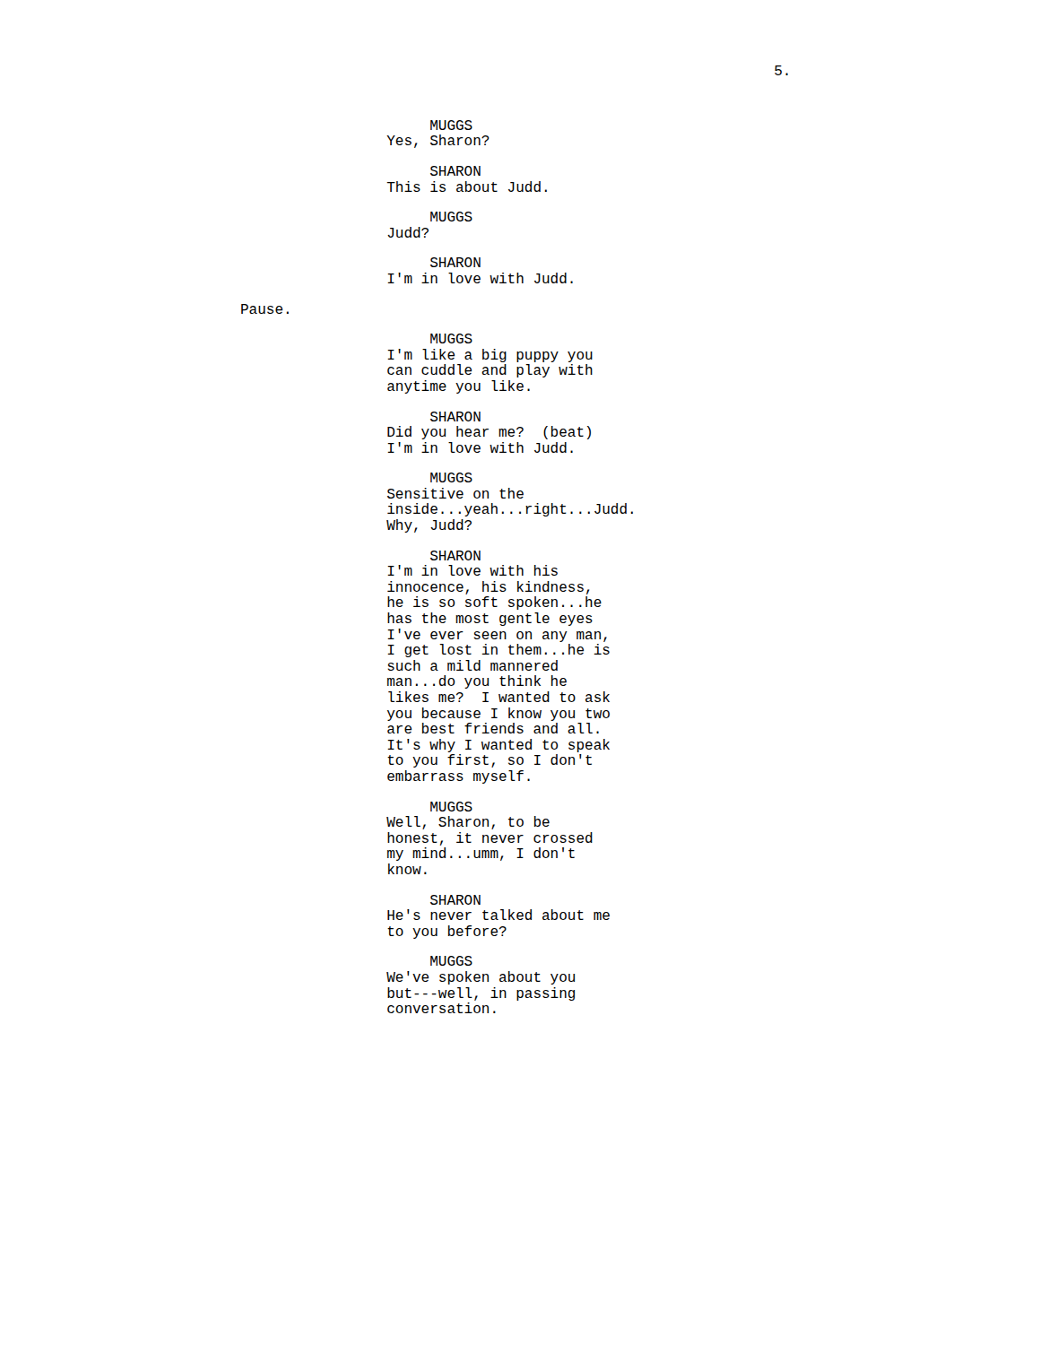5.
Muggs
Yes, Sharon?
Sharon
This is about Judd.
Muggs
Judd?
Sharon
I'm in love with Judd.
Pause.
Muggs
I'm like a big puppy you can cuddle and play with anytime you like.
Sharon
Did you hear me? (beat) I'm in love with Judd.
Muggs
Sensitive on the inside...yeah...right...Judd. Why, Judd?
Sharon
I'm in love with his innocence, his kindness, he is so soft spoken...he has the most gentle eyes I've ever seen on any man, I get lost in them...he is such a mild mannered man...do you think he likes me? I wanted to ask you because I know you two are best friends and all. It's why I wanted to speak to you first, so I don't embarrass myself.
Muggs
Well, Sharon, to be honest, it never crossed my mind...umm, I don't know.
Sharon
He's never talked about me to you before?
Muggs
We've spoken about you but---well, in passing conversation.